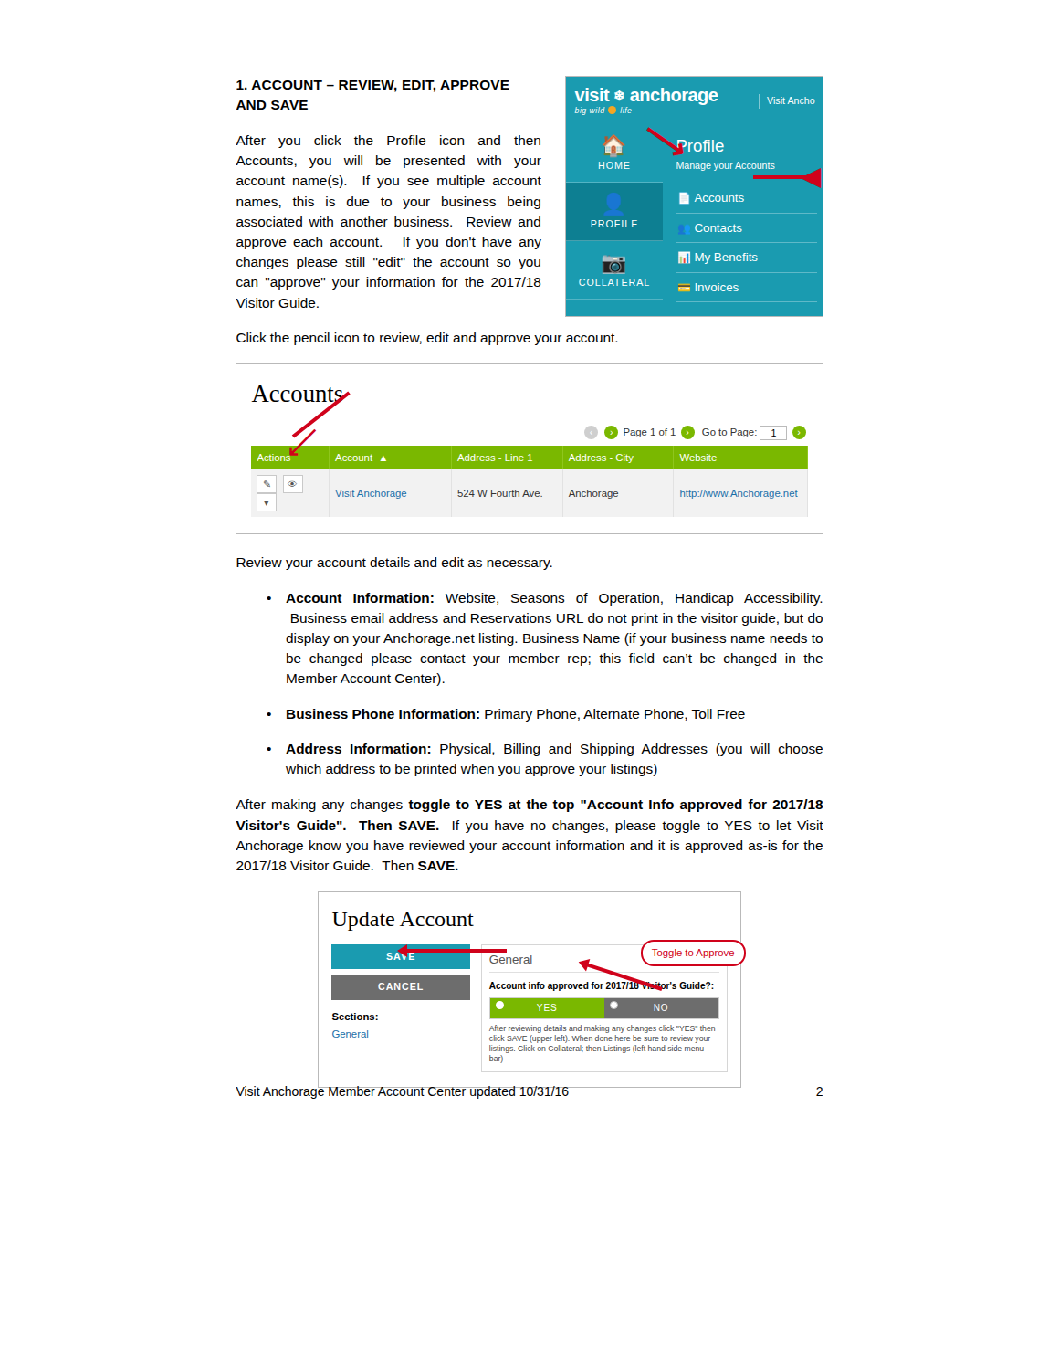visit ❄ anchorage big wild life
Visit Ancho
🏠 HOME
👤 PROFILE
📷 COLLATERAL
Profile
Manage your Accounts
📄Accounts
👥Contacts
📊My Benefits
💳Invoices
⟶ ◀
1. ACCOUNT – REVIEW, EDIT, APPROVE AND SAVE
After you click the Profile icon and then Accounts, you will be presented with your account name(s). If you see multiple account names, this is due to your business being associated with another business. Review and approve each account. If you don't have any changes please still "edit" the account so you can "approve" your information for the 2017/18 Visitor Guide.
Click the pencil icon to review, edit and approve your account.
Accounts
‹ › Page 1 of 1 › Go to Page: ›
| Actions | Account ▲ | Address - Line 1 | Address - City | Website |
| --- | --- | --- | --- | --- |
| ✎ 👁 ▾ | Visit Anchorage | 524 W Fourth Ave. | Anchorage | http://www.Anchorage.net |
⟶
Review your account details and edit as necessary.
Account Information: Website, Seasons of Operation, Handicap Accessibility. Business email address and Reservations URL do not print in the visitor guide, but do display on your Anchorage.net listing. Business Name (if your business name needs to be changed please contact your member rep; this field can’t be changed in the Member Account Center).
Business Phone Information: Primary Phone, Alternate Phone, Toll Free
Address Information: Physical, Billing and Shipping Addresses (you will choose which address to be printed when you approve your listings)
After making any changes toggle to YES at the top "Account Info approved for 2017/18 Visitor's Guide". Then SAVE. If you have no changes, please toggle to YES to let Visit Anchorage know you have reviewed your account information and it is approved as-is for the 2017/18 Visitor Guide. Then SAVE.
Update Account
SAVE
CANCEL
Sections:
General
General
Account info approved for 2017/18 Visitor's Guide?:
YES
NO
After reviewing details and making any changes click "YES" then click SAVE (upper left). When done here be sure to review your listings. Click on Collateral; then Listings (left hand side menu bar)
Toggle to Approve
Visit Anchorage Member Account Center updated 10/31/16 2